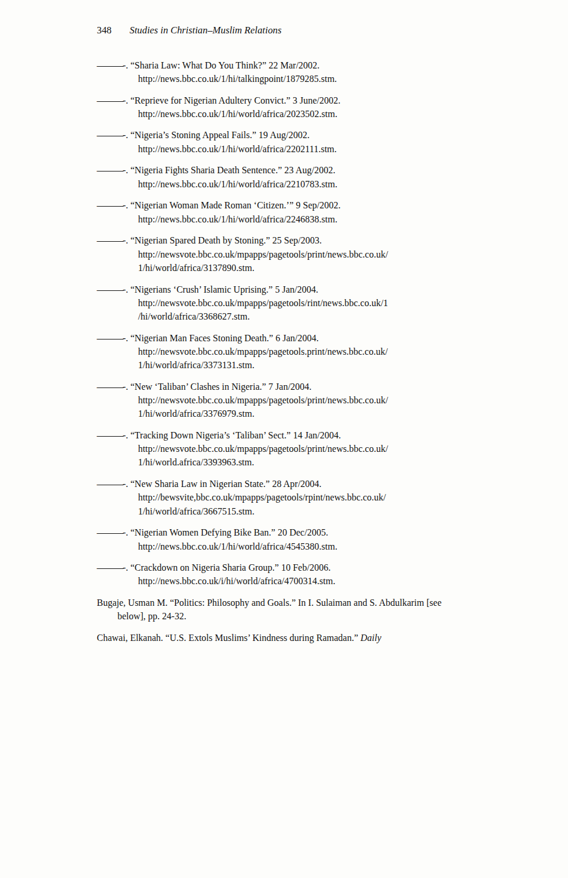348 Studies in Christian–Muslim Relations
———-. “Sharia Law: What Do You Think?” 22 Mar/2002. http://news.bbc.co.uk/1/hi/talkingpoint/1879285.stm.
———-. “Reprieve for Nigerian Adultery Convict.” 3 June/2002. http://news.bbc.co.uk/1/hi/world/africa/2023502.stm.
———-. “Nigeria’s Stoning Appeal Fails.” 19 Aug/2002. http://news.bbc.co.uk/1/hi/world/africa/2202111.stm.
———-. “Nigeria Fights Sharia Death Sentence.” 23 Aug/2002. http://news.bbc.co.uk/1/hi/world/africa/2210783.stm.
———-. “Nigerian Woman Made Roman ‘Citizen.’” 9 Sep/2002. http://news.bbc.co.uk/1/hi/world/africa/2246838.stm.
———-. “Nigerian Spared Death by Stoning.” 25 Sep/2003. http://newsvote.bbc.co.uk/mpapps/pagetools/print/news.bbc.co.uk/
1/hi/world/africa/3137890.stm.
———-. “Nigerians ‘Crush’ Islamic Uprising.” 5 Jan/2004. http://newsvote.bbc.co.uk/mpapps/pagetools/rint/news.bbc.co.uk/1
/hi/world/africa/3368627.stm.
———-. “Nigerian Man Faces Stoning Death.” 6 Jan/2004. http://newsvote.bbc.co.uk/mpapps/pagetools.print/news.bbc.co.uk/
1/hi/world/africa/3373131.stm.
———-. “New ‘Taliban’ Clashes in Nigeria.” 7 Jan/2004. http://newsvote.bbc.co.uk/mpapps/pagetools/print/news.bbc.co.uk/
1/hi/world/africa/3376979.stm.
———-. “Tracking Down Nigeria’s ‘Taliban’ Sect.” 14 Jan/2004. http://newsvote.bbc.co.uk/mpapps/pagetools/print/news.bbc.co.uk/
1/hi/world.africa/3393963.stm.
———-. “New Sharia Law in Nigerian State.” 28 Apr/2004. http://bewsvite,bbc.co.uk/mpapps/pagetools/rpint/news.bbc.co.uk/
1/hi/world/africa/3667515.stm.
———-. “Nigerian Women Defying Bike Ban.” 20 Dec/2005. http://news.bbc.co.uk/1/hi/world/africa/4545380.stm.
———-. “Crackdown on Nigeria Sharia Group.” 10 Feb/2006. http://news.bbc.co.uk/i/hi/world/africa/4700314.stm.
Bugaje, Usman M. “Politics: Philosophy and Goals.” In I. Sulaiman and S. Abdulkarim [see below], pp. 24-32.
Chawai, Elkanah. “U.S. Extols Muslims’ Kindness during Ramadan.” Daily